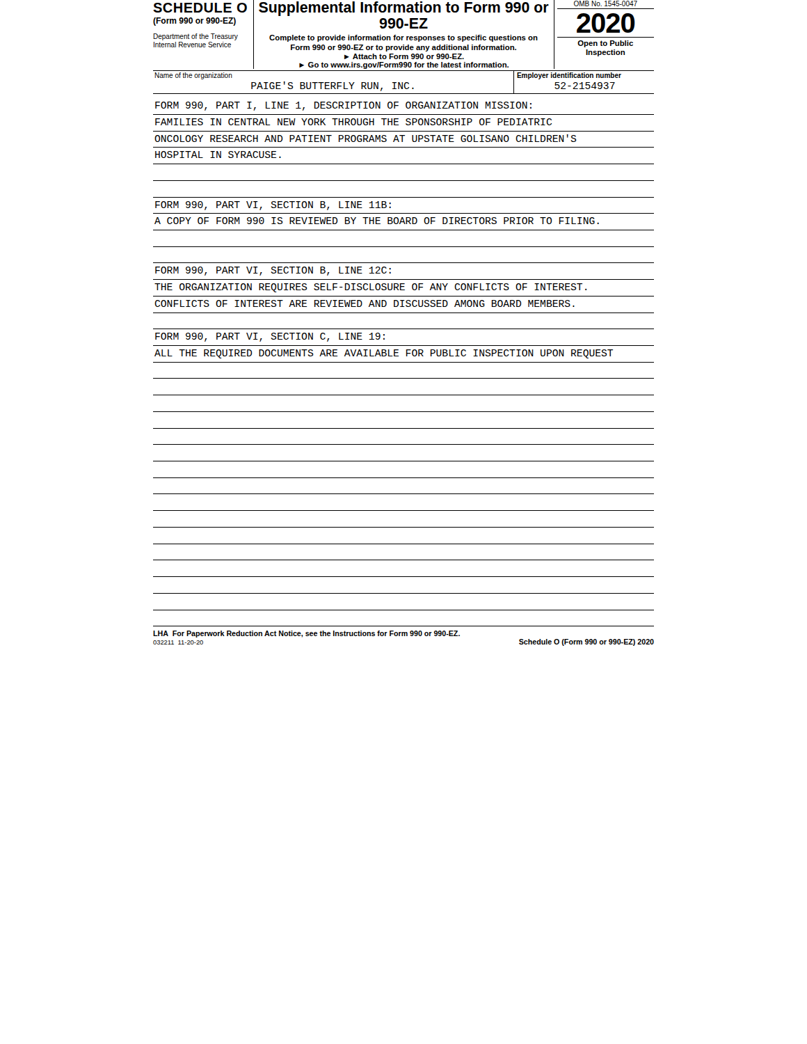SCHEDULE O
(Form 990 or 990-EZ)
Department of the Treasury
Internal Revenue Service
Supplemental Information to Form 990 or 990-EZ
Complete to provide information for responses to specific questions on
Form 990 or 990-EZ or to provide any additional information.
► Attach to Form 990 or 990-EZ.
► Go to www.irs.gov/Form990 for the latest information.
OMB No. 1545-0047
2020
Open to Public
Inspection
Name of the organization
PAIGE'S BUTTERFLY RUN, INC.
Employer identification number
52-2154937
FORM 990, PART I, LINE 1, DESCRIPTION OF ORGANIZATION MISSION:
FAMILIES IN CENTRAL NEW YORK THROUGH THE SPONSORSHIP OF PEDIATRIC
ONCOLOGY RESEARCH AND PATIENT PROGRAMS AT UPSTATE GOLISANO CHILDREN'S
HOSPITAL IN SYRACUSE.
FORM 990, PART VI, SECTION B, LINE 11B:
A COPY OF FORM 990 IS REVIEWED BY THE BOARD OF DIRECTORS PRIOR TO FILING.
FORM 990, PART VI, SECTION B, LINE 12C:
THE ORGANIZATION REQUIRES SELF-DISCLOSURE OF ANY CONFLICTS OF INTEREST.
CONFLICTS OF INTEREST ARE REVIEWED AND DISCUSSED AMONG BOARD MEMBERS.
FORM 990, PART VI, SECTION C, LINE 19:
ALL THE REQUIRED DOCUMENTS ARE AVAILABLE FOR PUBLIC INSPECTION UPON REQUEST
LHA For Paperwork Reduction Act Notice, see the Instructions for Form 990 or 990-EZ.
032211 11-20-20
Schedule O (Form 990 or 990-EZ) 2020